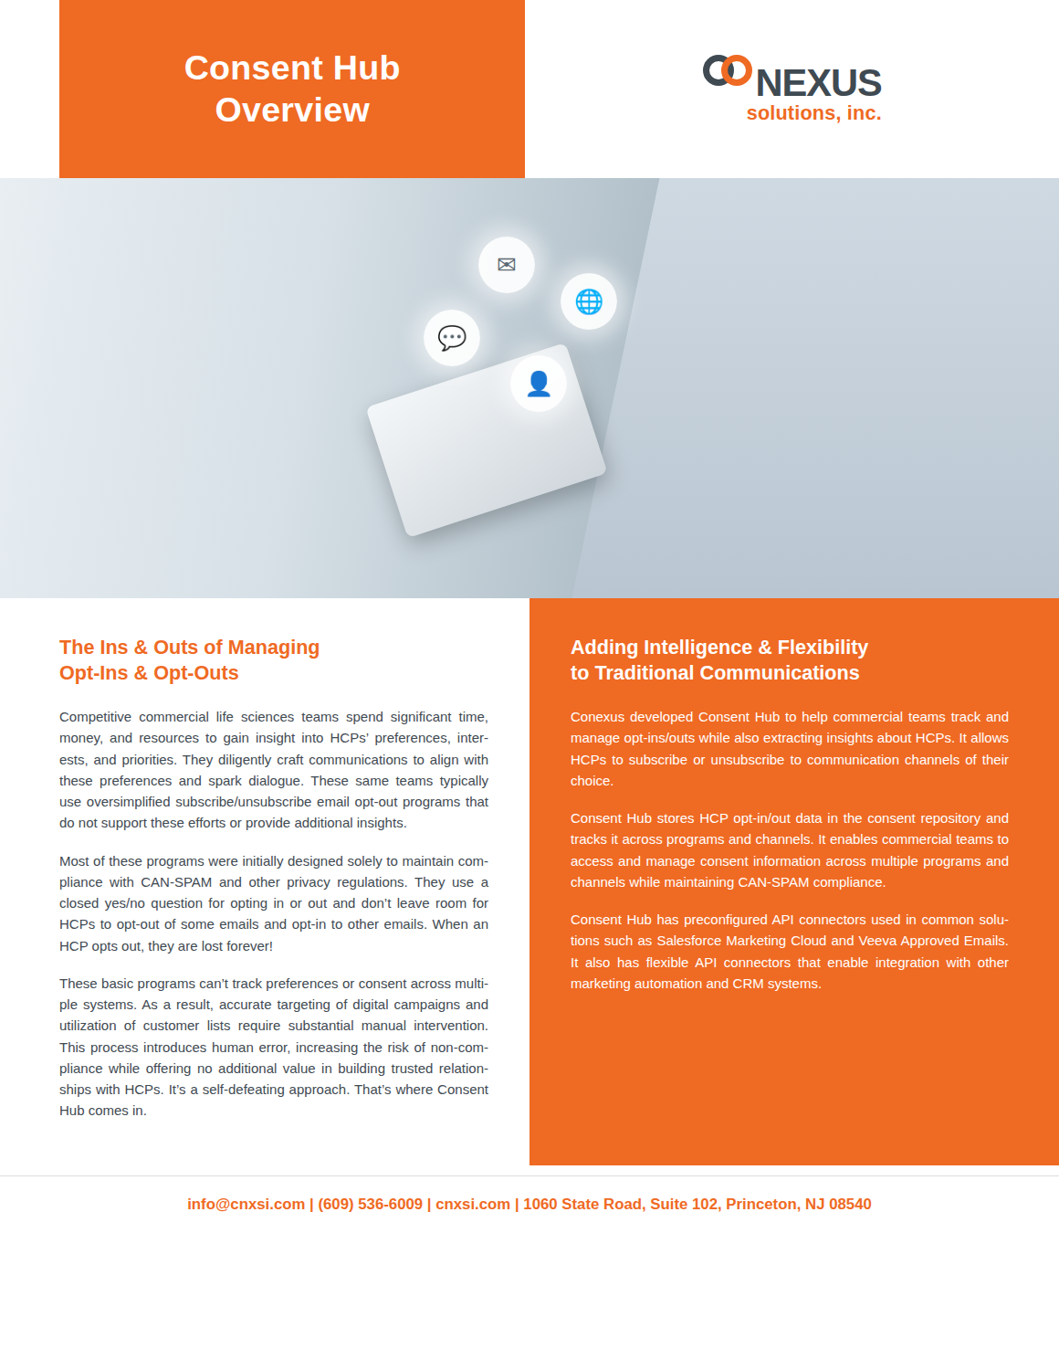Consent Hub
Overview
NEXUS solutions, inc.
✉ 💬 🌐 👤
The Ins & Outs of Managing
Opt-Ins & Opt-Outs
Competitive commercial life sciences teams spend significant time, money, and resources to gain insight into HCPs’ preferences, interests, and priorities. They diligently craft communications to align with these preferences and spark dialogue. These same teams typically use oversimplified subscribe/unsubscribe email opt-out programs that do not support these efforts or provide additional insights.
Most of these programs were initially designed solely to maintain compliance with CAN-SPAM and other privacy regulations. They use a closed yes/no question for opting in or out and don’t leave room for HCPs to opt-out of some emails and opt-in to other emails. When an HCP opts out, they are lost forever!
These basic programs can’t track preferences or consent across multiple systems. As a result, accurate targeting of digital campaigns and utilization of customer lists require substantial manual intervention. This process introduces human error, increasing the risk of non-compliance while offering no additional value in building trusted relationships with HCPs. It’s a self-defeating approach. That’s where Consent Hub comes in.
Adding Intelligence & Flexibility
to Traditional Communications
Conexus developed Consent Hub to help commercial teams track and manage opt-ins/outs while also extracting insights about HCPs. It allows HCPs to subscribe or unsubscribe to communication channels of their choice.
Consent Hub stores HCP opt-in/out data in the consent repository and tracks it across programs and channels. It enables commercial teams to access and manage consent information across multiple programs and channels while maintaining CAN-SPAM compliance.
Consent Hub has preconfigured API connectors used in common solutions such as Salesforce Marketing Cloud and Veeva Approved Emails. It also has flexible API connectors that enable integration with other marketing automation and CRM systems.
info@cnxsi.com | (609) 536-6009 | cnxsi.com | 1060 State Road, Suite 102, Princeton, NJ 08540